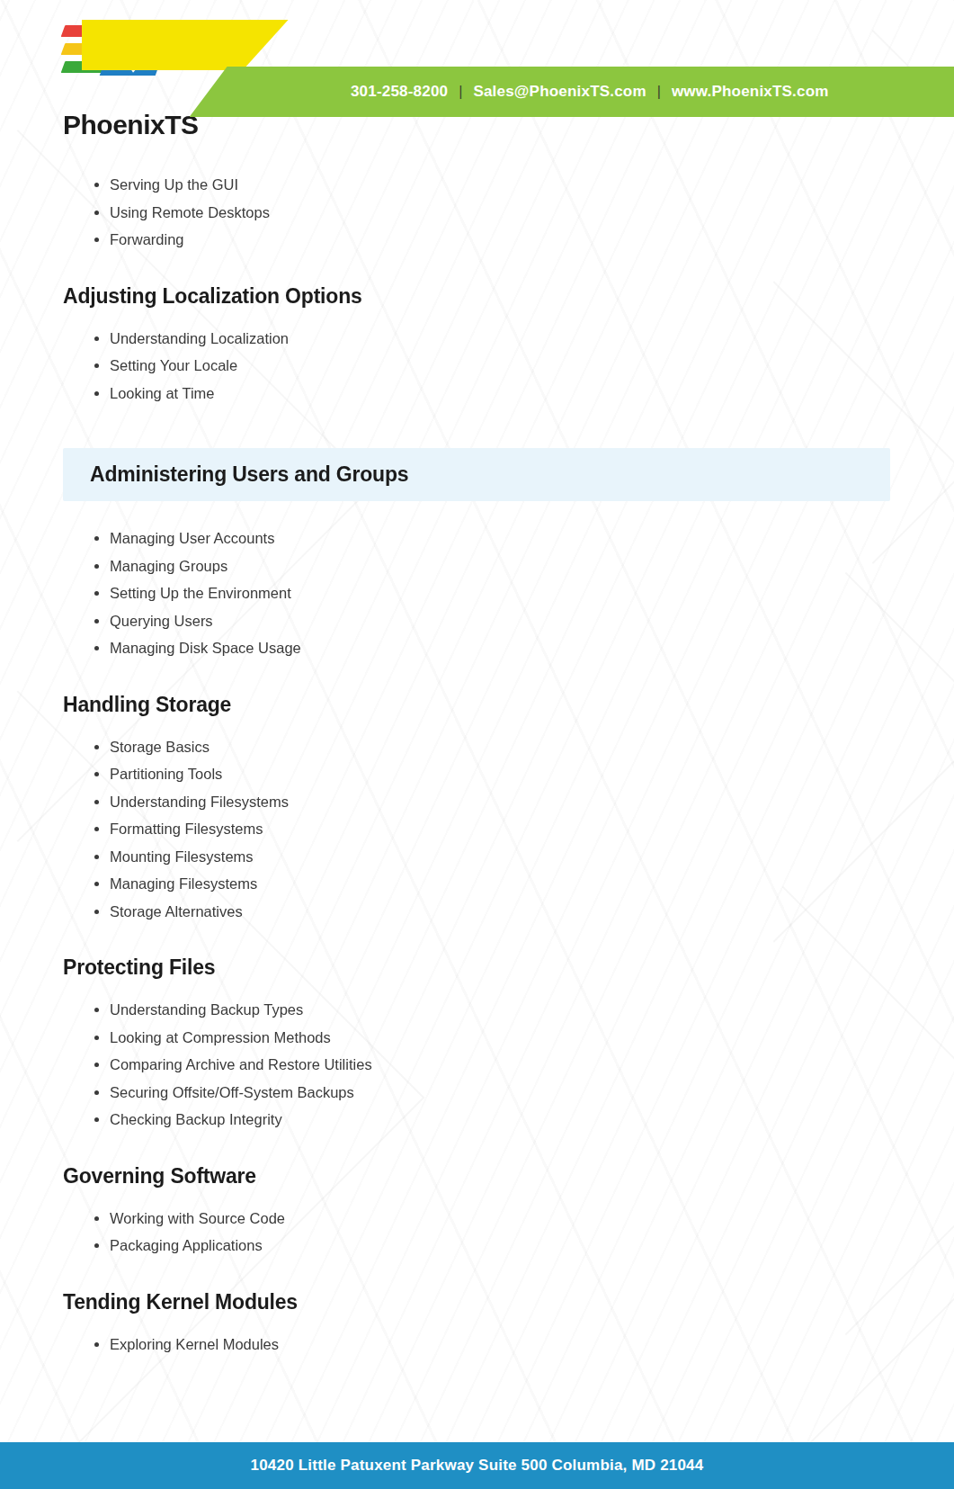PhoenixTS
301-258-8200 | Sales@PhoenixTS.com | www.PhoenixTS.com
Serving Up the GUI
Using Remote Desktops
Forwarding
Adjusting Localization Options
Understanding Localization
Setting Your Locale
Looking at Time
Administering Users and Groups
Managing User Accounts
Managing Groups
Setting Up the Environment
Querying Users
Managing Disk Space Usage
Handling Storage
Storage Basics
Partitioning Tools
Understanding Filesystems
Formatting Filesystems
Mounting Filesystems
Managing Filesystems
Storage Alternatives
Protecting Files
Understanding Backup Types
Looking at Compression Methods
Comparing Archive and Restore Utilities
Securing Offsite/Off-System Backups
Checking Backup Integrity
Governing Software
Working with Source Code
Packaging Applications
Tending Kernel Modules
Exploring Kernel Modules
10420 Little Patuxent Parkway Suite 500 Columbia, MD 21044